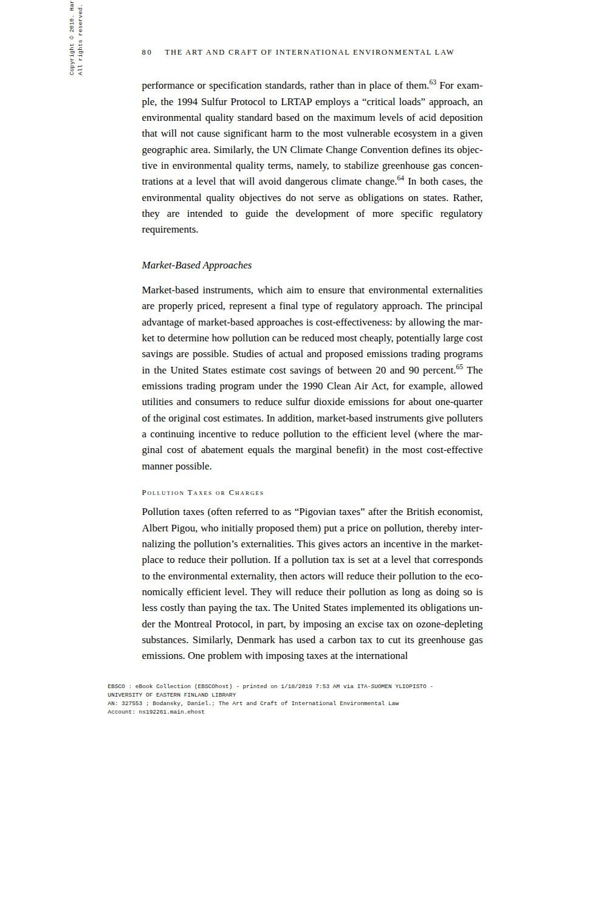Copyright © 2010. Harvard University Press.
All rights reserved. May not be reproduced in any form without permission from the publisher, except fair uses permitted under U.S. or applicable copyright law.
80 THE ART AND CRAFT OF INTERNATIONAL ENVIRONMENTAL LAW
performance or specification standards, rather than in place of them.63 For example, the 1994 Sulfur Protocol to LRTAP employs a “critical loads” approach, an environmental quality standard based on the maximum levels of acid deposition that will not cause significant harm to the most vulnerable ecosystem in a given geographic area. Similarly, the UN Climate Change Convention defines its objective in environmental quality terms, namely, to stabilize greenhouse gas concentrations at a level that will avoid dangerous climate change.64 In both cases, the environmental quality objectives do not serve as obligations on states. Rather, they are intended to guide the development of more specific regulatory requirements.
Market-Based Approaches
Market-based instruments, which aim to ensure that environmental externalities are properly priced, represent a final type of regulatory approach. The principal advantage of market-based approaches is cost-effectiveness: by allowing the market to determine how pollution can be reduced most cheaply, potentially large cost savings are possible. Studies of actual and proposed emissions trading programs in the United States estimate cost savings of between 20 and 90 percent.65 The emissions trading program under the 1990 Clean Air Act, for example, allowed utilities and consumers to reduce sulfur dioxide emissions for about one-quarter of the original cost estimates. In addition, market-based instruments give polluters a continuing incentive to reduce pollution to the efficient level (where the marginal cost of abatement equals the marginal benefit) in the most cost-effective manner possible.
Pollution Taxes or Charges
Pollution taxes (often referred to as “Pigovian taxes” after the British economist, Albert Pigou, who initially proposed them) put a price on pollution, thereby internalizing the pollution’s externalities. This gives actors an incentive in the marketplace to reduce their pollution. If a pollution tax is set at a level that corresponds to the environmental externality, then actors will reduce their pollution to the economically efficient level. They will reduce their pollution as long as doing so is less costly than paying the tax. The United States implemented its obligations under the Montreal Protocol, in part, by imposing an excise tax on ozone-depleting substances. Similarly, Denmark has used a carbon tax to cut its greenhouse gas emissions. One problem with imposing taxes at the international
EBSCO : eBook Collection (EBSCOhost) - printed on 1/18/2019 7:53 AM via ITA-SUOMEN YLIOPISTO - UNIVERSITY OF EASTERN FINLAND LIBRARY AN: 327553 ; Bodansky, Daniel.; The Art and Craft of International Environmental Law Account: ns192261.main.ehost